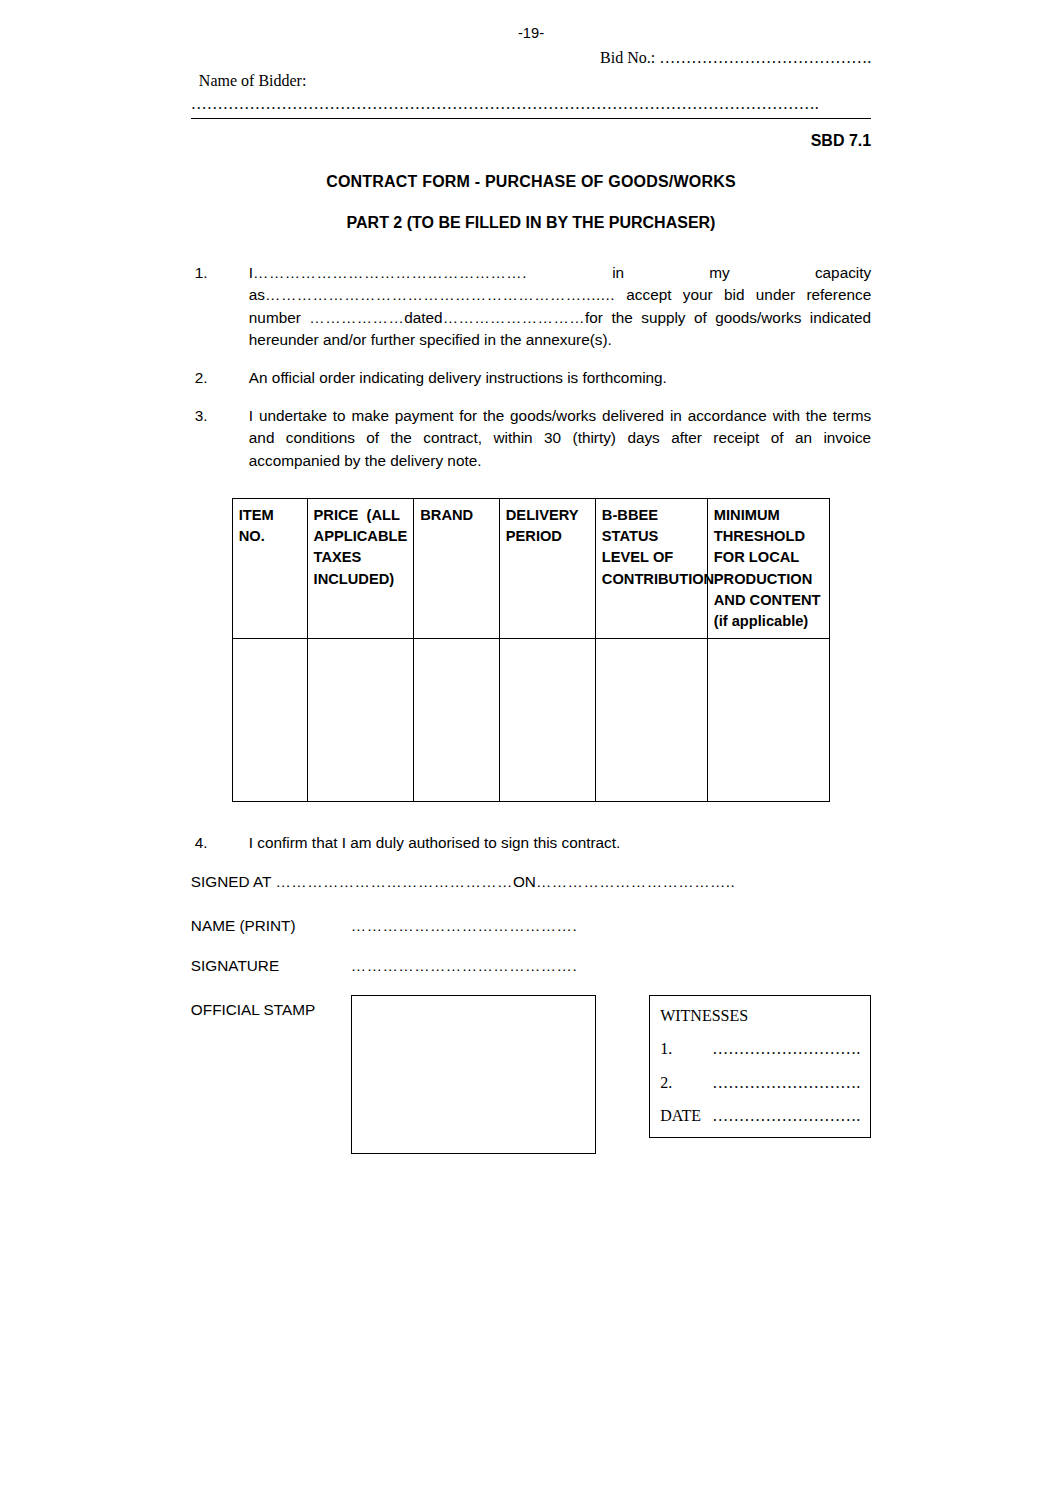-19-
Bid No.: ………………………………….
Name of Bidder: ……………………………………………………………………………………………………….
SBD 7.1
CONTRACT FORM - PURCHASE OF GOODS/WORKS
PART 2 (TO BE FILLED IN BY THE PURCHASER)
1. I……………………………………………. in my capacity as……………………………………………………....... accept your bid under reference number ………………dated………………………for the supply of goods/works indicated hereunder and/or further specified in the annexure(s).
2. An official order indicating delivery instructions is forthcoming.
3. I undertake to make payment for the goods/works delivered in accordance with the terms and conditions of the contract, within 30 (thirty) days after receipt of an invoice accompanied by the delivery note.
| ITEM NO. | PRICE (ALL APPLICABLE TAXES INCLUDED) | BRAND | DELIVERY PERIOD | B-BBEE STATUS LEVEL OF CONTRIBUTION | MINIMUM THRESHOLD FOR LOCAL PRODUCTION AND CONTENT (if applicable) |
| --- | --- | --- | --- | --- | --- |
4. I confirm that I am duly authorised to sign this contract.
SIGNED AT ………………………………………ON………………………………..
NAME (PRINT) …………………………………….
SIGNATURE …………………………………….
OFFICIAL STAMP
WITNESSES
1.……………………….
2.……………………….
DATE……………………….